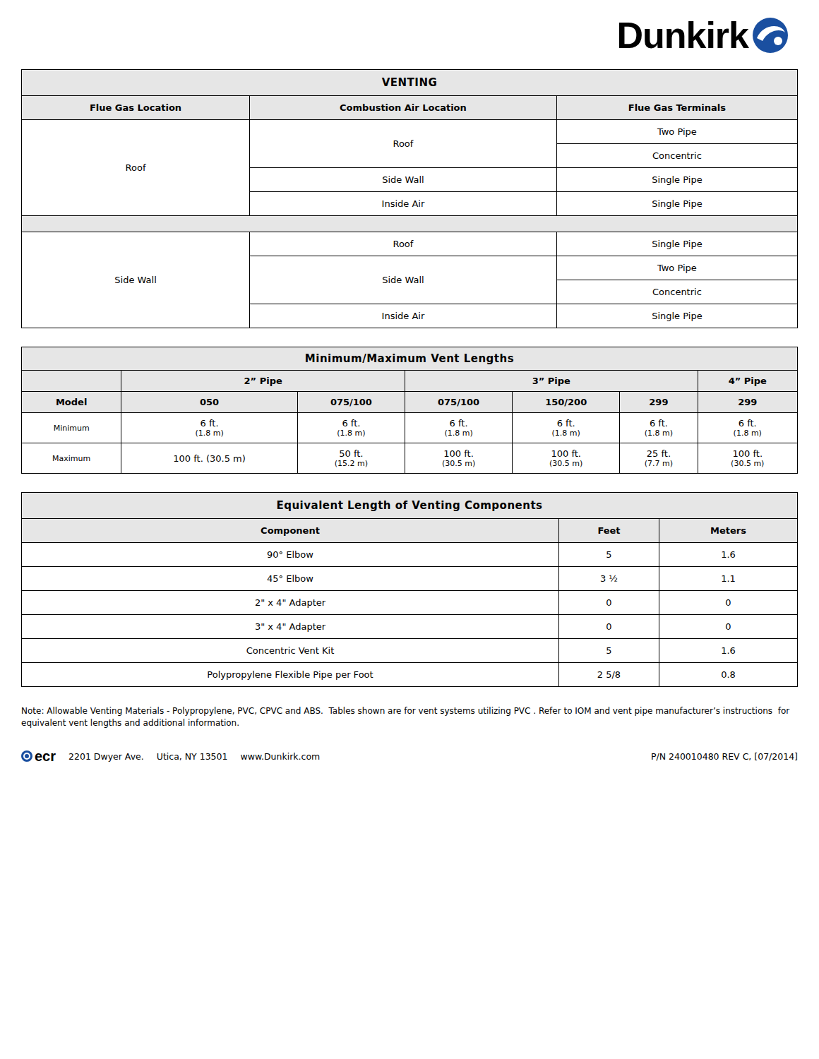Dunkirk
| VENTING |
| --- |
| Flue Gas Location | Combustion Air Location | Flue Gas Terminals |
| Roof | Roof | Two Pipe |
| Concentric |
| Side Wall | Single Pipe |
| Inside Air | Single Pipe |
| Side Wall | Roof | Single Pipe |
| Side Wall | Two Pipe |
| Concentric |
| Inside Air | Single Pipe |
| Minimum/Maximum Vent Lengths |
| --- |
| | 2” Pipe | 3” Pipe | 4” Pipe |
| Model | 050 | 075/100 | 075/100 | 150/200 | 299 | 299 |
| Minimum | 6 ft. (1.8 m) | 6 ft. (1.8 m) | 6 ft. (1.8 m) | 6 ft. (1.8 m) | 6 ft. (1.8 m) | 6 ft. (1.8 m) |
| Maximum | 100 ft. (30.5 m) | 50 ft. (15.2 m) | 100 ft. (30.5 m) | 100 ft. (30.5 m) | 25 ft. (7.7 m) | 100 ft. (30.5 m) |
| Equivalent Length of Venting Components |
| --- |
| Component | Feet | Meters |
| 90° Elbow | 5 | 1.6 |
| 45° Elbow | 3 ½ | 1.1 |
| 2" x 4" Adapter | 0 | 0 |
| 3" x 4" Adapter | 0 | 0 |
| Concentric Vent Kit | 5 | 1.6 |
| Polypropylene Flexible Pipe per Foot | 2 5/8 | 0.8 |
Note: Allowable Venting Materials - Polypropylene, PVC, CPVC and ABS. Tables shown are for vent systems utilizing PVC . Refer to IOM and vent pipe manufacturer’s instructions for equivalent vent lengths and additional information.
ecr 2201 Dwyer Ave. Utica, NY 13501 www.Dunkirk.com
P/N 240010480 REV C, [07/2014]